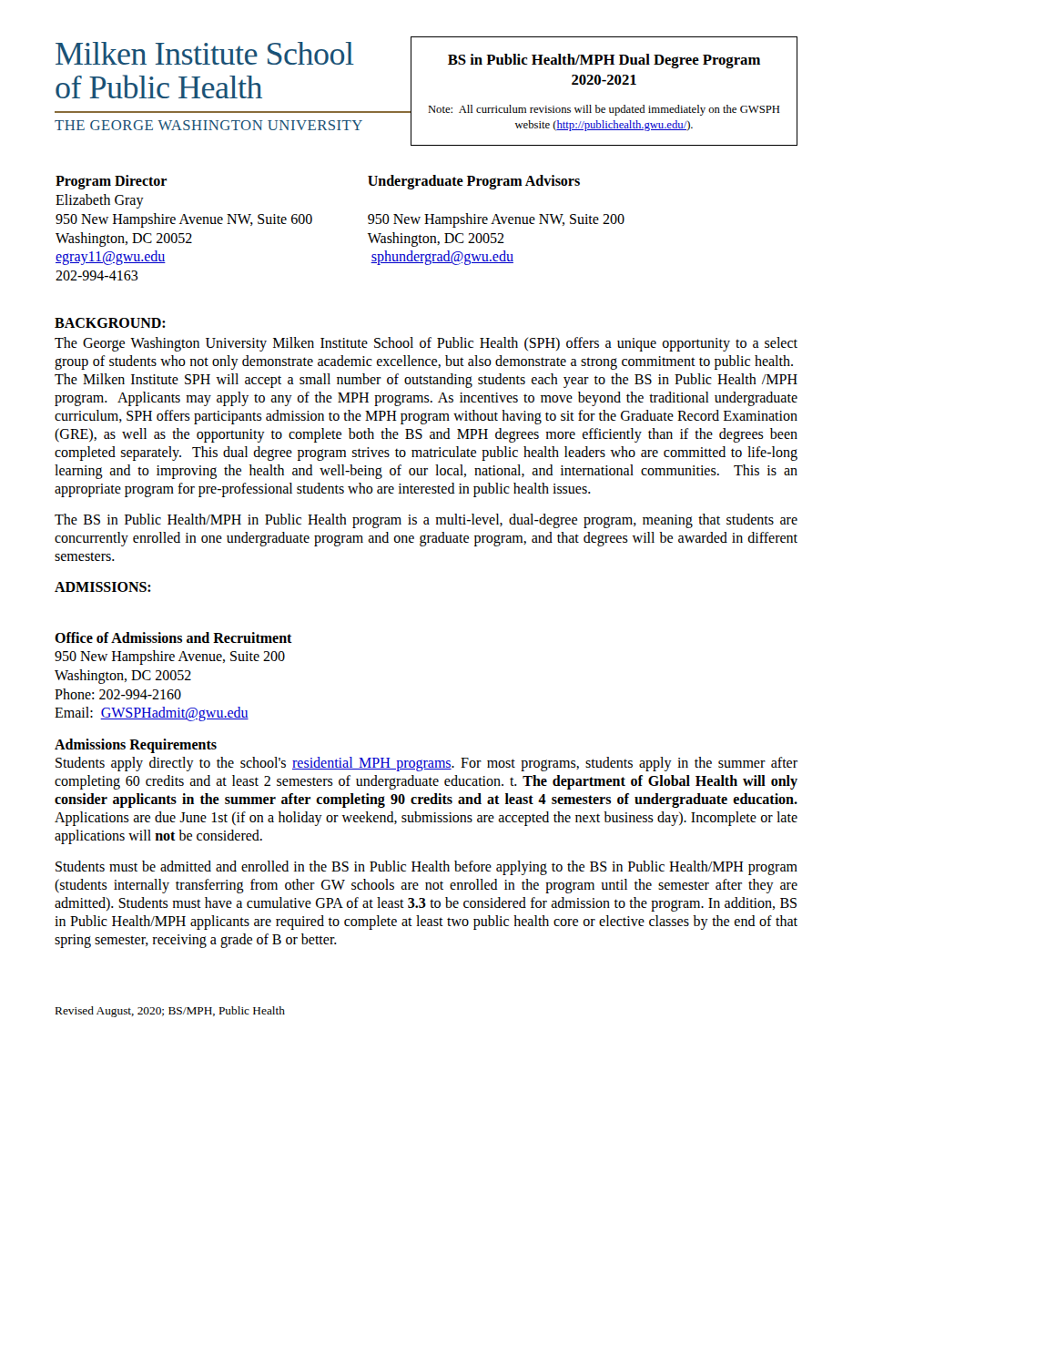| Milken Institute School of Public Health THE GEORGE WASHINGTON UNIVERSITY | BS in Public Health/MPH Dual Degree Program 2020-2021 Note: All curriculum revisions will be updated immediately on the GWSPH website ( http://publichealth.gwu.edu/ ). |
| Program Director Elizabeth Gray 950 New Hampshire Avenue NW, Suite 600 Washington, DC 20052 egray11@gwu.edu 202-994-4163 | Undergraduate Program Advisors 950 New Hampshire Avenue NW, Suite 200 Washington, DC 20052 sphundergrad@gwu.edu |
BACKGROUND:
The George Washington University Milken Institute School of Public Health (SPH) offers a unique opportunity to a select group of students who not only demonstrate academic excellence, but also demonstrate a strong commitment to public health. The Milken Institute SPH will accept a small number of outstanding students each year to the BS in Public Health /MPH program. Applicants may apply to any of the MPH programs. As incentives to move beyond the traditional undergraduate curriculum, SPH offers participants admission to the MPH program without having to sit for the Graduate Record Examination (GRE), as well as the opportunity to complete both the BS and MPH degrees more efficiently than if the degrees been completed separately. This dual degree program strives to matriculate public health leaders who are committed to life-long learning and to improving the health and well-being of our local, national, and international communities. This is an appropriate program for pre-professional students who are interested in public health issues.
The BS in Public Health/MPH in Public Health program is a multi-level, dual-degree program, meaning that students are concurrently enrolled in one undergraduate program and one graduate program, and that degrees will be awarded in different semesters.
ADMISSIONS:
Office of Admissions and Recruitment
950 New Hampshire Avenue, Suite 200
Washington, DC 20052
Phone: 202-994-2160
Email: GWSPHadmit@gwu.edu
Admissions Requirements
Students apply directly to the school's residential MPH programs. For most programs, students apply in the summer after completing 60 credits and at least 2 semesters of undergraduate education. t. The department of Global Health will only consider applicants in the summer after completing 90 credits and at least 4 semesters of undergraduate education. Applications are due June 1st (if on a holiday or weekend, submissions are accepted the next business day). Incomplete or late applications will not be considered.
Students must be admitted and enrolled in the BS in Public Health before applying to the BS in Public Health/MPH program (students internally transferring from other GW schools are not enrolled in the program until the semester after they are admitted). Students must have a cumulative GPA of at least 3.3 to be considered for admission to the program. In addition, BS in Public Health/MPH applicants are required to complete at least two public health core or elective classes by the end of that spring semester, receiving a grade of B or better.
Revised August, 2020; BS/MPH, Public Health